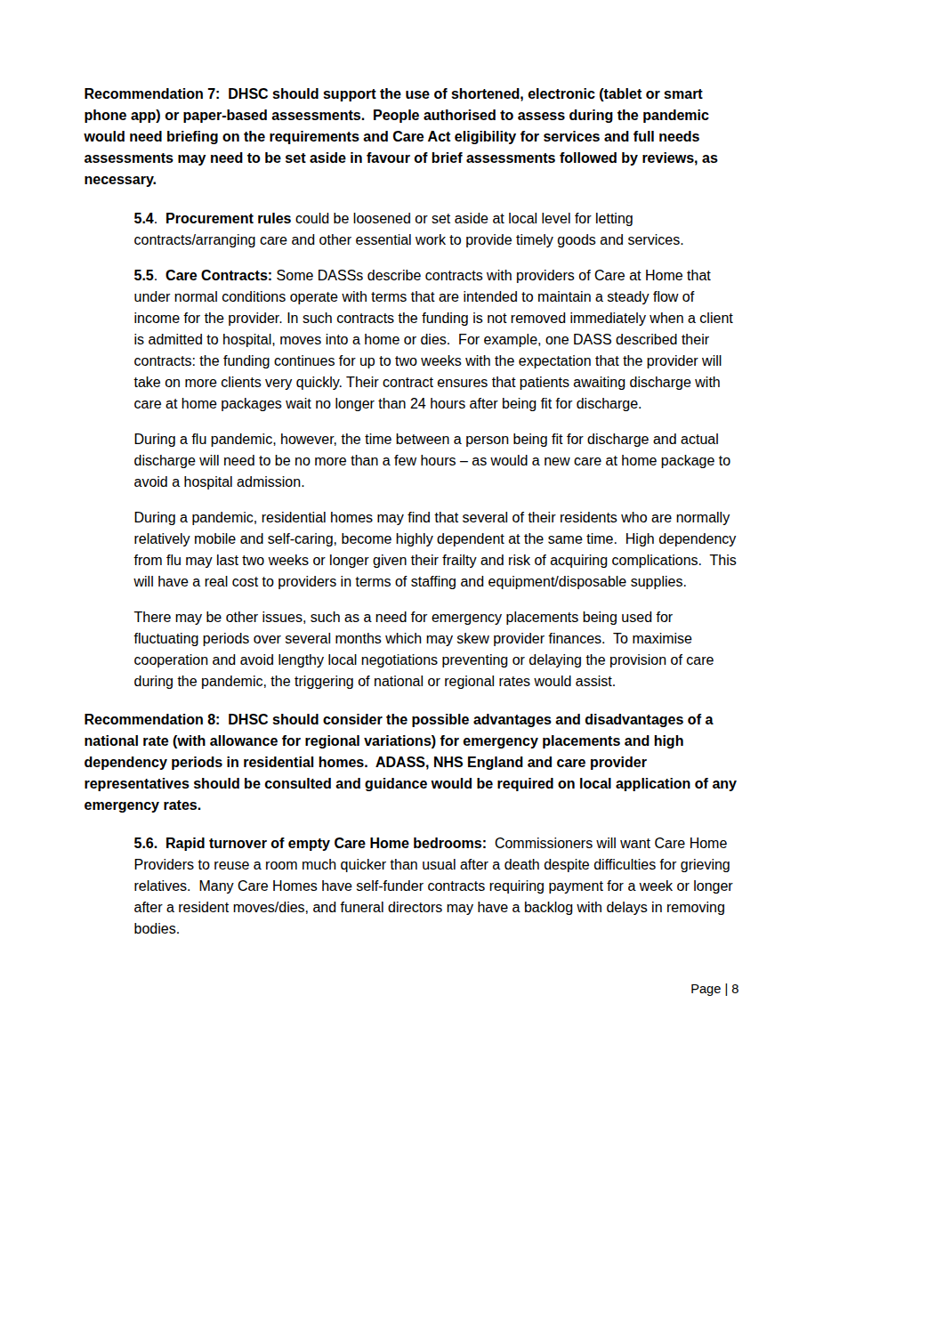Recommendation 7: DHSC should support the use of shortened, electronic (tablet or smart phone app) or paper-based assessments. People authorised to assess during the pandemic would need briefing on the requirements and Care Act eligibility for services and full needs assessments may need to be set aside in favour of brief assessments followed by reviews, as necessary.
5.4. Procurement rules could be loosened or set aside at local level for letting contracts/arranging care and other essential work to provide timely goods and services.
5.5. Care Contracts: Some DASSs describe contracts with providers of Care at Home that under normal conditions operate with terms that are intended to maintain a steady flow of income for the provider. In such contracts the funding is not removed immediately when a client is admitted to hospital, moves into a home or dies. For example, one DASS described their contracts: the funding continues for up to two weeks with the expectation that the provider will take on more clients very quickly. Their contract ensures that patients awaiting discharge with care at home packages wait no longer than 24 hours after being fit for discharge.
During a flu pandemic, however, the time between a person being fit for discharge and actual discharge will need to be no more than a few hours – as would a new care at home package to avoid a hospital admission.
During a pandemic, residential homes may find that several of their residents who are normally relatively mobile and self-caring, become highly dependent at the same time. High dependency from flu may last two weeks or longer given their frailty and risk of acquiring complications. This will have a real cost to providers in terms of staffing and equipment/disposable supplies.
There may be other issues, such as a need for emergency placements being used for fluctuating periods over several months which may skew provider finances. To maximise cooperation and avoid lengthy local negotiations preventing or delaying the provision of care during the pandemic, the triggering of national or regional rates would assist.
Recommendation 8: DHSC should consider the possible advantages and disadvantages of a national rate (with allowance for regional variations) for emergency placements and high dependency periods in residential homes. ADASS, NHS England and care provider representatives should be consulted and guidance would be required on local application of any emergency rates.
5.6. Rapid turnover of empty Care Home bedrooms: Commissioners will want Care Home Providers to reuse a room much quicker than usual after a death despite difficulties for grieving relatives. Many Care Homes have self-funder contracts requiring payment for a week or longer after a resident moves/dies, and funeral directors may have a backlog with delays in removing bodies.
Page | 8